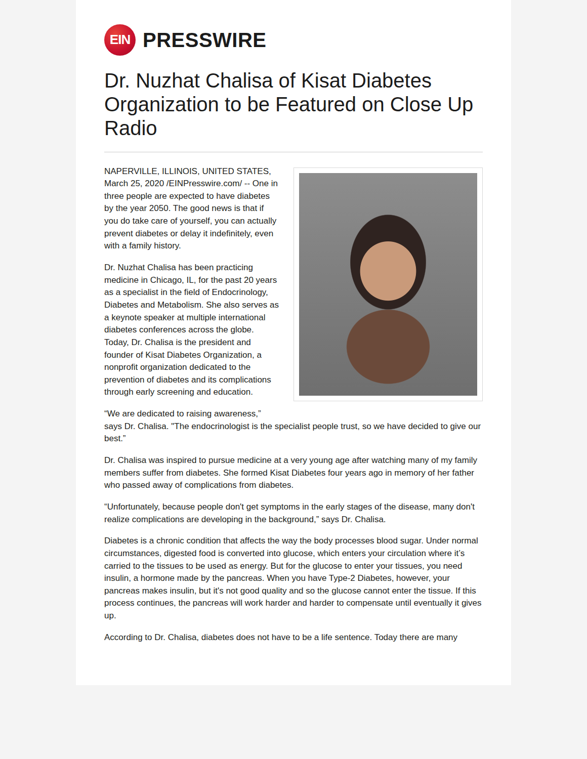EIN
PRESSWIRE
Dr. Nuzhat Chalisa of Kisat Diabetes Organization to be Featured on Close Up Radio
NAPERVILLE, ILLINOIS, UNITED STATES, March 25, 2020 /EINPresswire.com/ -- One in three people are expected to have diabetes by the year 2050. The good news is that if you do take care of yourself, you can actually prevent diabetes or delay it indefinitely, even with a family history.
Dr. Nuzhat Chalisa has been practicing medicine in Chicago, IL, for the past 20 years as a specialist in the field of Endocrinology, Diabetes and Metabolism. She also serves as a keynote speaker at multiple international diabetes conferences across the globe. Today, Dr. Chalisa is the president and founder of Kisat Diabetes Organization, a nonprofit organization dedicated to the prevention of diabetes and its complications through early screening and education.
“We are dedicated to raising awareness,” says Dr. Chalisa. "The endocrinologist is the specialist people trust, so we have decided to give our best.”
Dr. Chalisa was inspired to pursue medicine at a very young age after watching many of my family members suffer from diabetes. She formed Kisat Diabetes four years ago in memory of her father who passed away of complications from diabetes.
“Unfortunately, because people don't get symptoms in the early stages of the disease, many don't realize complications are developing in the background,” says Dr. Chalisa.
Diabetes is a chronic condition that affects the way the body processes blood sugar. Under normal circumstances, digested food is converted into glucose, which enters your circulation where it’s carried to the tissues to be used as energy. But for the glucose to enter your tissues, you need insulin, a hormone made by the pancreas. When you have Type-2 Diabetes, however, your pancreas makes insulin, but it's not good quality and so the glucose cannot enter the tissue. If this process continues, the pancreas will work harder and harder to compensate until eventually it gives up.
According to Dr. Chalisa, diabetes does not have to be a life sentence. Today there are many